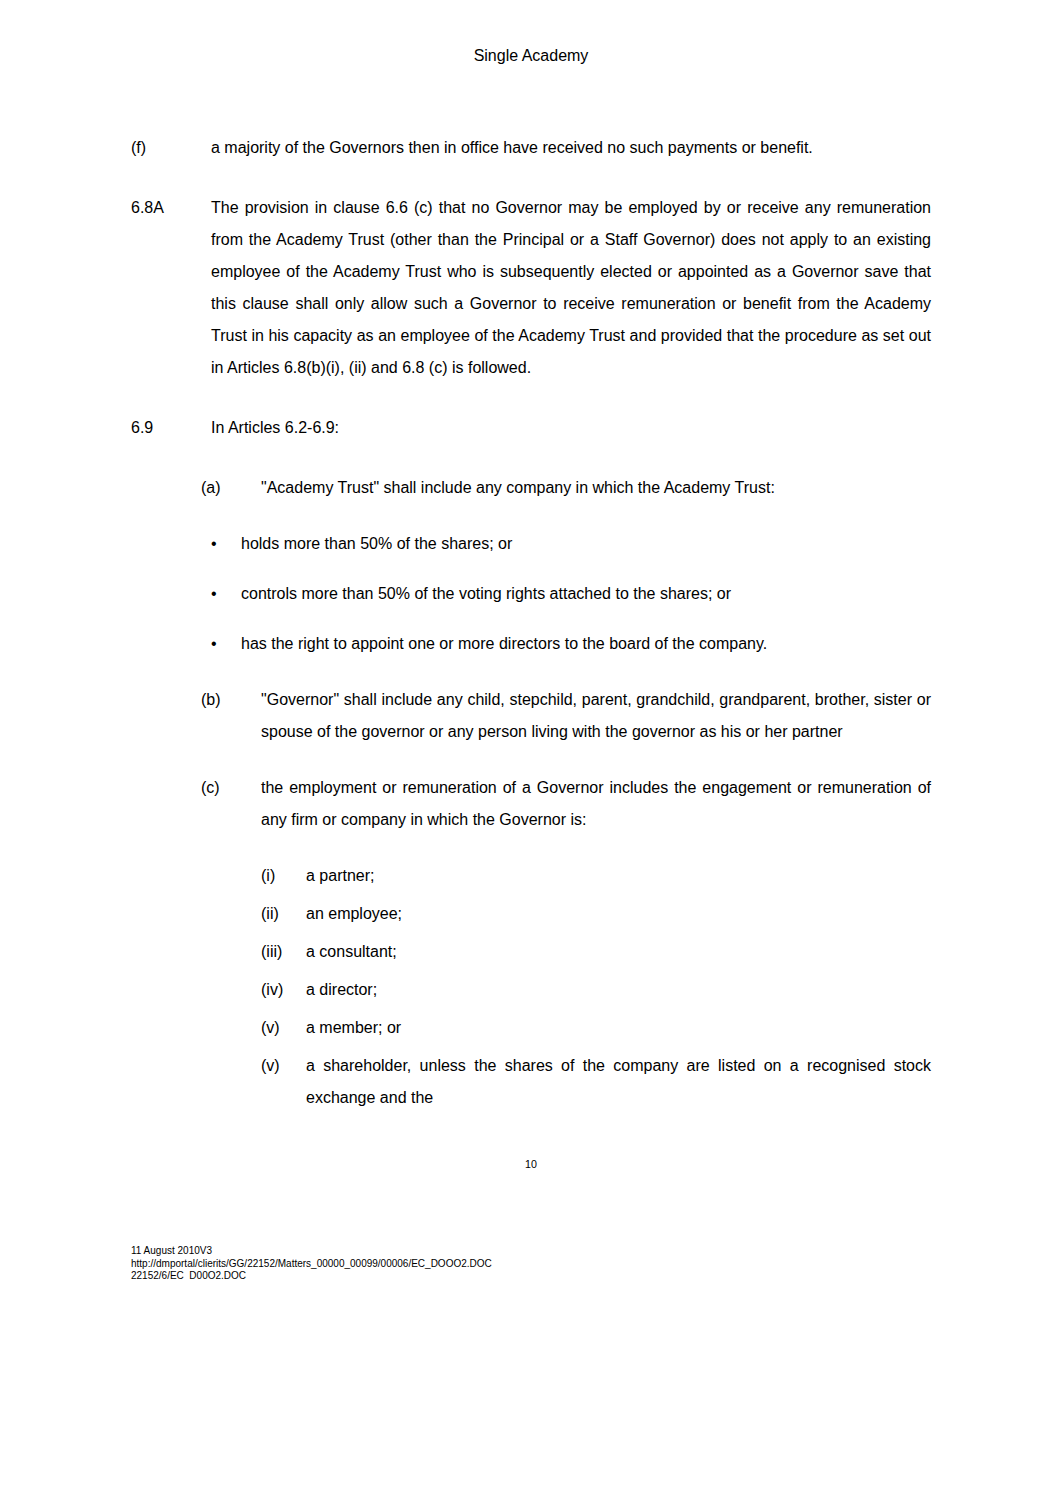Single Academy
(f)
a majority of the Governors then in office have received no such payments or benefit.
6.8A
The provision in clause 6.6 (c) that no Governor may be employed by or receive any remuneration from the Academy Trust (other than the Principal or a Staff Governor) does not apply to an existing employee of the Academy Trust who is subsequently elected or appointed as a Governor save that this clause shall only allow such a Governor to receive remuneration or benefit from the Academy Trust in his capacity as an employee of the Academy Trust and provided that the procedure as set out in Articles 6.8(b)(i), (ii) and 6.8 (c) is followed.
6.9
In Articles 6.2-6.9:
(a)
"Academy Trust" shall include any company in which the Academy Trust:
holds more than 50% of the shares; or
controls more than 50% of the voting rights attached to the shares; or
has the right to appoint one or more directors to the board of the company.
(b)
"Governor" shall include any child, stepchild, parent, grandchild, grandparent, brother, sister or spouse of the governor or any person living with the governor as his or her partner
(c)
the employment or remuneration of a Governor includes the engagement or remuneration of any firm or company in which the Governor is:
(i) a partner;
(ii) an employee;
(iii) a consultant;
(iv) a director;
(v) a member; or
(v) a shareholder, unless the shares of the company are listed on a recognised stock exchange and the
10
11 August 2010V3
http://dmportal/clierits/GG/22152/Matters_00000_00099/00006/EC_DOOO2.DOC
22152/6/EC D00O2.DOC